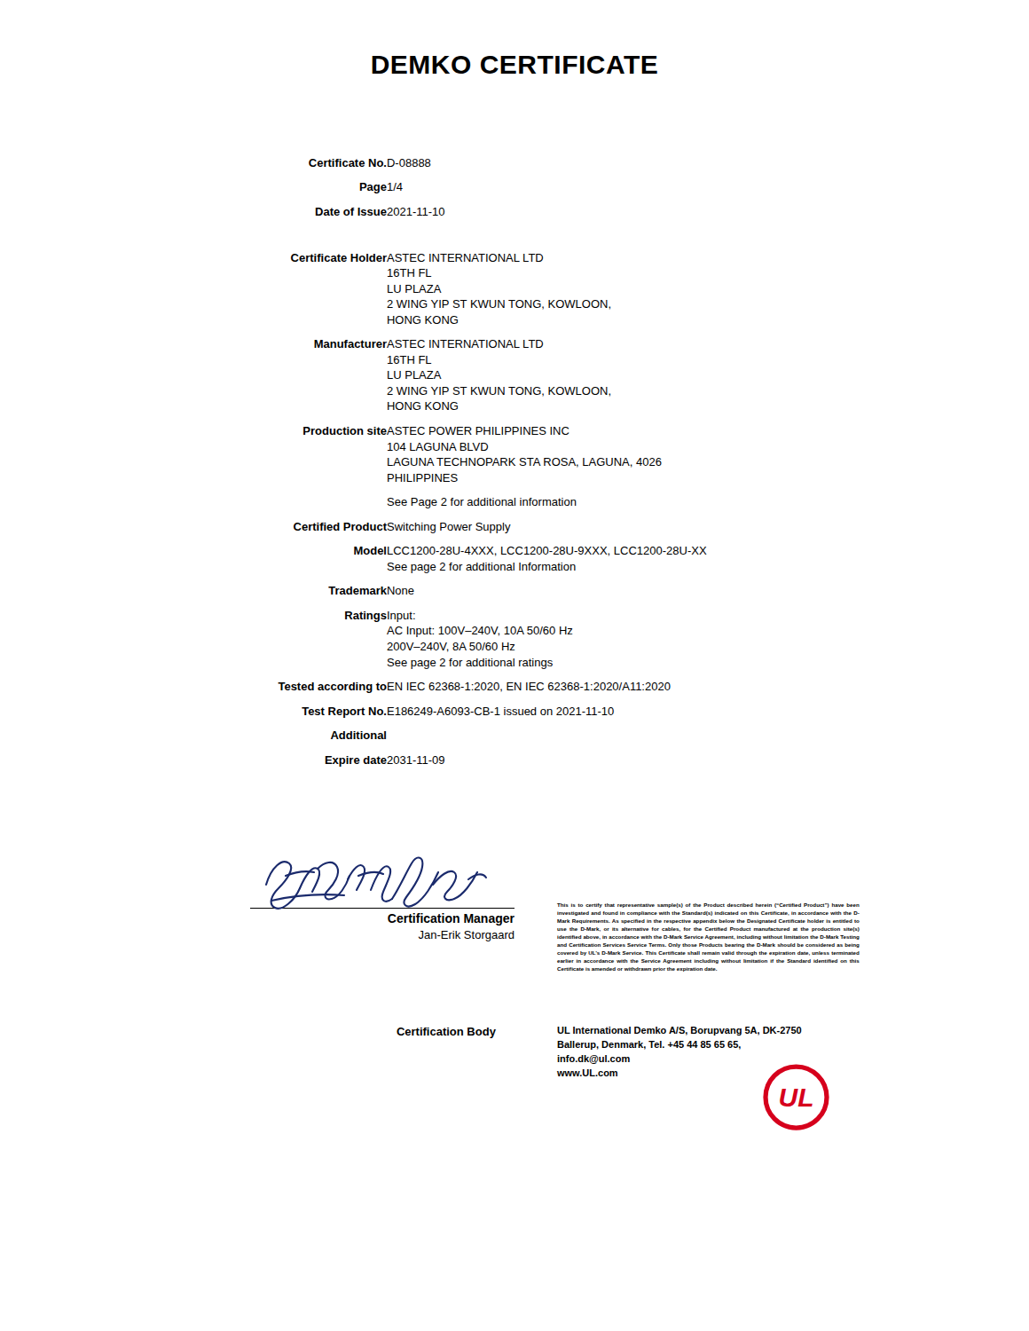DEMKO CERTIFICATE
| Certificate No. | D-08888 |
| Page | 1/4 |
| Date of Issue | 2021-11-10 |
| Certificate Holder | ASTEC INTERNATIONAL LTD 16TH FL LU PLAZA 2 WING YIP ST KWUN TONG, KOWLOON, HONG KONG |
| Manufacturer | ASTEC INTERNATIONAL LTD 16TH FL LU PLAZA 2 WING YIP ST KWUN TONG, KOWLOON, HONG KONG |
| Production site | ASTEC POWER PHILIPPINES INC 104 LAGUNA BLVD LAGUNA TECHNOPARK STA ROSA, LAGUNA, 4026 PHILIPPINES |
| | See Page 2 for additional information |
| Certified Product | Switching Power Supply |
| Model | LCC1200-28U-4XXX, LCC1200-28U-9XXX, LCC1200-28U-XX See page 2 for additional Information |
| Trademark | None |
| Ratings | Input: AC Input: 100V–240V, 10A 50/60 Hz 200V–240V, 8A 50/60 Hz See page 2 for additional ratings |
| Tested according to | EN IEC 62368-1:2020, EN IEC 62368-1:2020/A11:2020 |
| Test Report No. | E186249-A6093-CB-1 issued on 2021-11-10 |
| Additional | |
| Expire date | 2031-11-09 |
Certification Manager
Jan-Erik Storgaard
This is to certify that representative sample(s) of the Product described herein (“Certified Product”) have been investigated and found in compliance with the Standard(s) indicated on this Certificate, in accordance with the D-Mark Requirements. As specified in the respective appendix below the Designated Certificate holder is entitled to use the D-Mark, or its alternative for cables, for the Certified Product manufactured at the production site(s) identified above, in accordance with the D-Mark Service Agreement, including without limitation the D-Mark Testing and Certification Services Service Terms. Only those Products bearing the D-Mark should be considered as being covered by UL’s D-Mark Service. This Certificate shall remain valid through the expiration date, unless terminated earlier in accordance with the Service Agreement including without limitation if the Standard identified on this Certificate is amended or withdrawn prior the expiration date.
Certification Body
UL International Demko A/S, Borupvang 5A, DK-2750
Ballerup, Denmark, Tel. +45 44 85 65 65,
info.dk@ul.com
www.UL.com
UL